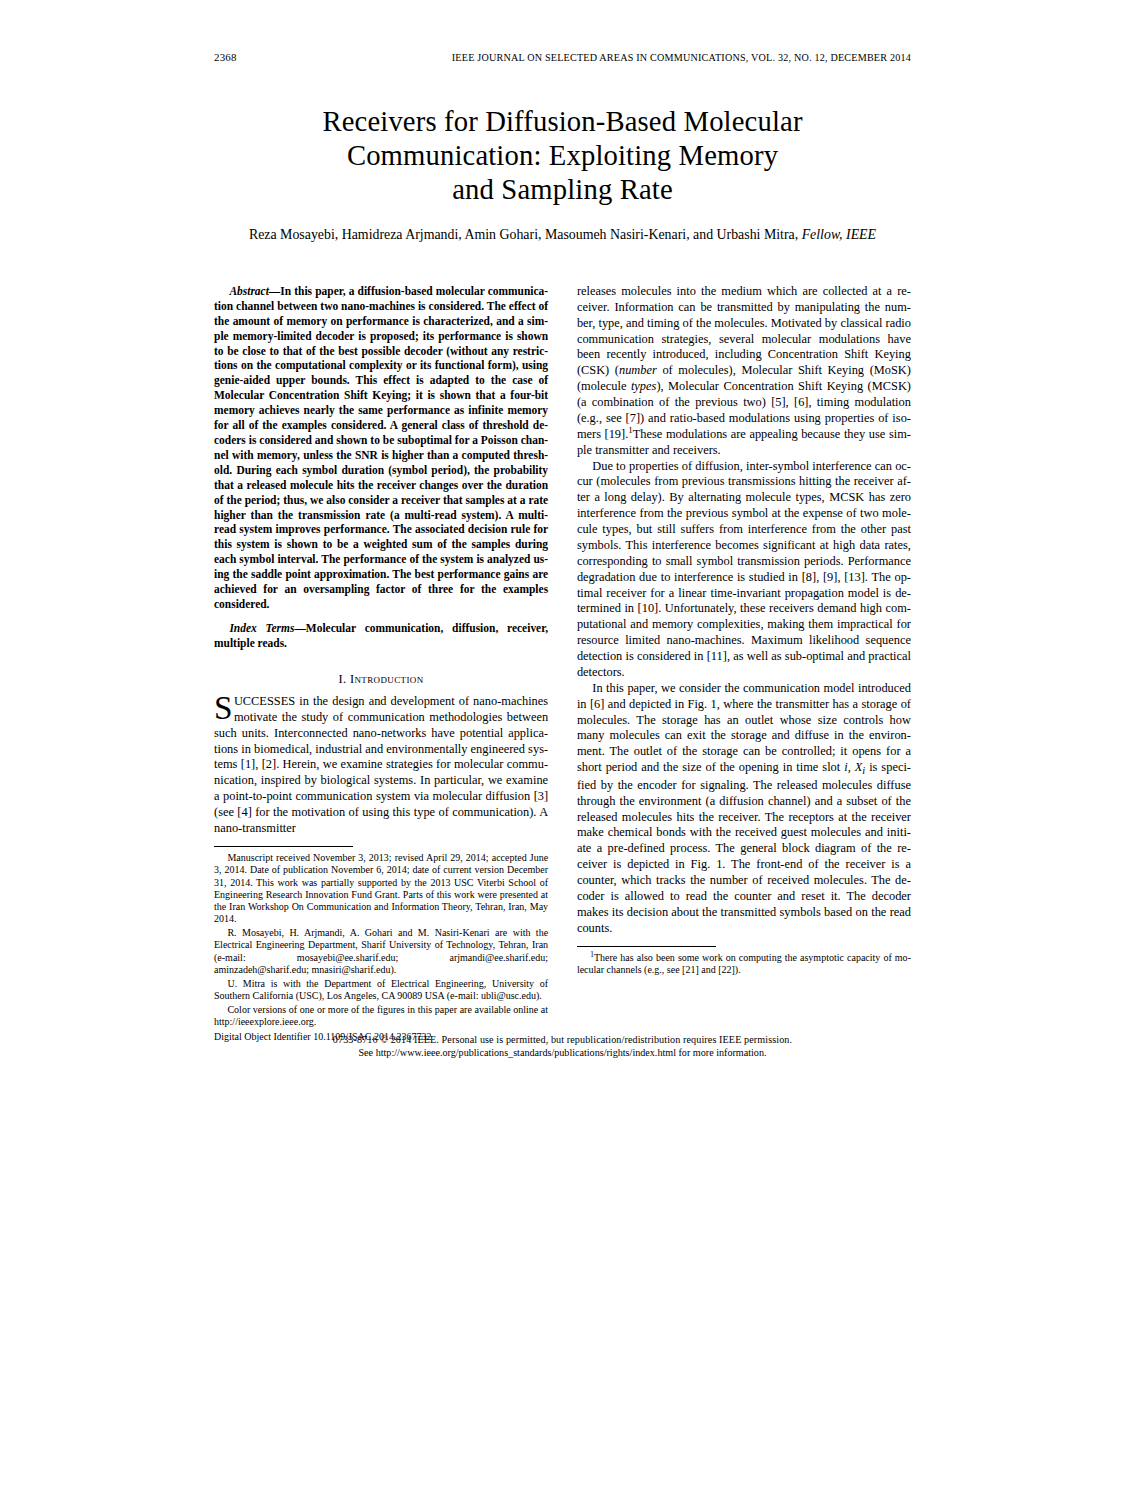2368 IEEE JOURNAL ON SELECTED AREAS IN COMMUNICATIONS, VOL. 32, NO. 12, DECEMBER 2014
Receivers for Diffusion-Based Molecular
Communication: Exploiting Memory
and Sampling Rate
Reza Mosayebi, Hamidreza Arjmandi, Amin Gohari, Masoumeh Nasiri-Kenari, and Urbashi Mitra, Fellow, IEEE
Abstract—In this paper, a diffusion-based molecular communication channel between two nano-machines is considered. The effect of the amount of memory on performance is characterized, and a simple memory-limited decoder is proposed; its performance is shown to be close to that of the best possible decoder (without any restrictions on the computational complexity or its functional form), using genie-aided upper bounds. This effect is adapted to the case of Molecular Concentration Shift Keying; it is shown that a four-bit memory achieves nearly the same performance as infinite memory for all of the examples considered. A general class of threshold decoders is considered and shown to be suboptimal for a Poisson channel with memory, unless the SNR is higher than a computed threshold. During each symbol duration (symbol period), the probability that a released molecule hits the receiver changes over the duration of the period; thus, we also consider a receiver that samples at a rate higher than the transmission rate (a multi-read system). A multi-read system improves performance. The associated decision rule for this system is shown to be a weighted sum of the samples during each symbol interval. The performance of the system is analyzed using the saddle point approximation. The best performance gains are achieved for an oversampling factor of three for the examples considered.
Index Terms—Molecular communication, diffusion, receiver, multiple reads.
I. Introduction
SUCCESSES in the design and development of nano-machines motivate the study of communication methodologies between such units. Interconnected nano-networks have potential applications in biomedical, industrial and environmentally engineered systems [1], [2]. Herein, we examine strategies for molecular communication, inspired by biological systems. In particular, we examine a point-to-point communication system via molecular diffusion [3] (see [4] for the motivation of using this type of communication). A nano-transmitter
Manuscript received November 3, 2013; revised April 29, 2014; accepted June 3, 2014. Date of publication November 6, 2014; date of current version December 31, 2014. This work was partially supported by the 2013 USC Viterbi School of Engineering Research Innovation Fund Grant. Parts of this work were presented at the Iran Workshop On Communication and Information Theory, Tehran, Iran, May 2014.
R. Mosayebi, H. Arjmandi, A. Gohari and M. Nasiri-Kenari are with the Electrical Engineering Department, Sharif University of Technology, Tehran, Iran (e-mail: mosayebi@ee.sharif.edu; arjmandi@ee.sharif.edu; aminzadeh@sharif.edu; mnasiri@sharif.edu).
U. Mitra is with the Department of Electrical Engineering, University of Southern California (USC), Los Angeles, CA 90089 USA (e-mail: ubli@usc.edu).
Color versions of one or more of the figures in this paper are available online at http://ieeexplore.ieee.org.
Digital Object Identifier 10.1109/JSAC.2014.2367732
releases molecules into the medium which are collected at a receiver. Information can be transmitted by manipulating the number, type, and timing of the molecules. Motivated by classical radio communication strategies, several molecular modulations have been recently introduced, including Concentration Shift Keying (CSK) (number of molecules), Molecular Shift Keying (MoSK) (molecule types), Molecular Concentration Shift Keying (MCSK) (a combination of the previous two) [5], [6], timing modulation (e.g., see [7]) and ratio-based modulations using properties of isomers [19].1These modulations are appealing because they use simple transmitter and receivers.
Due to properties of diffusion, inter-symbol interference can occur (molecules from previous transmissions hitting the receiver after a long delay). By alternating molecule types, MCSK has zero interference from the previous symbol at the expense of two molecule types, but still suffers from interference from the other past symbols. This interference becomes significant at high data rates, corresponding to small symbol transmission periods. Performance degradation due to interference is studied in [8], [9], [13]. The optimal receiver for a linear time-invariant propagation model is determined in [10]. Unfortunately, these receivers demand high computational and memory complexities, making them impractical for resource limited nano-machines. Maximum likelihood sequence detection is considered in [11], as well as sub-optimal and practical detectors.
In this paper, we consider the communication model introduced in [6] and depicted in Fig. 1, where the transmitter has a storage of molecules. The storage has an outlet whose size controls how many molecules can exit the storage and diffuse in the environment. The outlet of the storage can be controlled; it opens for a short period and the size of the opening in time slot i, Xi is specified by the encoder for signaling. The released molecules diffuse through the environment (a diffusion channel) and a subset of the released molecules hits the receiver. The receptors at the receiver make chemical bonds with the received guest molecules and initiate a pre-defined process. The general block diagram of the receiver is depicted in Fig. 1. The front-end of the receiver is a counter, which tracks the number of received molecules. The decoder is allowed to read the counter and reset it. The decoder makes its decision about the transmitted symbols based on the read counts.
1There has also been some work on computing the asymptotic capacity of molecular channels (e.g., see [21] and [22]).
0733-8716 © 2014 IEEE. Personal use is permitted, but republication/redistribution requires IEEE permission.
See http://www.ieee.org/publications_standards/publications/rights/index.html for more information.